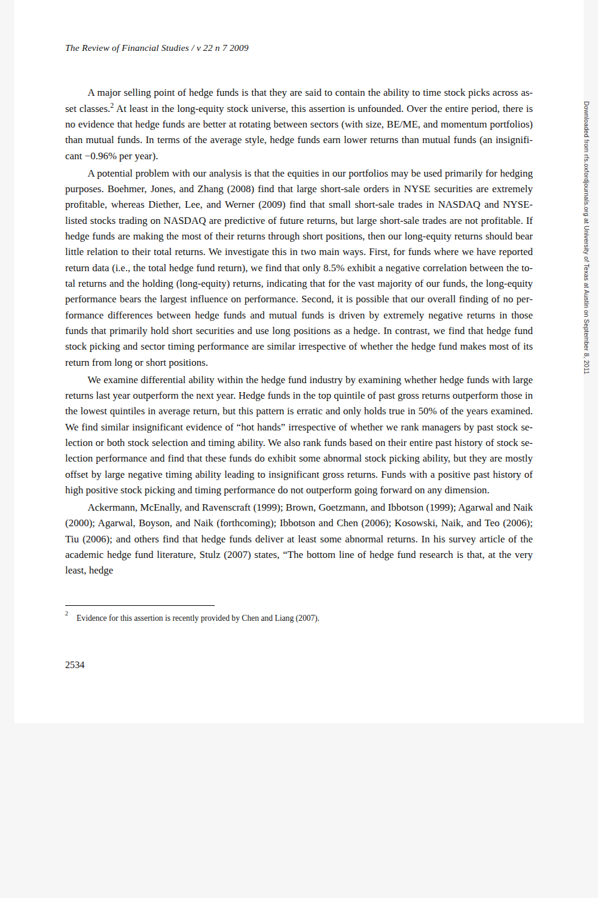The Review of Financial Studies / v 22 n 7 2009
Downloaded from rfs.oxfordjournals.org at University of Texas at Austin on September 8, 2011
A major selling point of hedge funds is that they are said to contain the ability to time stock picks across asset classes.2 At least in the long-equity stock universe, this assertion is unfounded. Over the entire period, there is no evidence that hedge funds are better at rotating between sectors (with size, BE/ME, and momentum portfolios) than mutual funds. In terms of the average style, hedge funds earn lower returns than mutual funds (an insignificant −0.96% per year).
A potential problem with our analysis is that the equities in our portfolios may be used primarily for hedging purposes. Boehmer, Jones, and Zhang (2008) find that large short-sale orders in NYSE securities are extremely profitable, whereas Diether, Lee, and Werner (2009) find that small short-sale trades in NASDAQ and NYSE-listed stocks trading on NASDAQ are predictive of future returns, but large short-sale trades are not profitable. If hedge funds are making the most of their returns through short positions, then our long-equity returns should bear little relation to their total returns. We investigate this in two main ways. First, for funds where we have reported return data (i.e., the total hedge fund return), we find that only 8.5% exhibit a negative correlation between the total returns and the holding (long-equity) returns, indicating that for the vast majority of our funds, the long-equity performance bears the largest influence on performance. Second, it is possible that our overall finding of no performance differences between hedge funds and mutual funds is driven by extremely negative returns in those funds that primarily hold short securities and use long positions as a hedge. In contrast, we find that hedge fund stock picking and sector timing performance are similar irrespective of whether the hedge fund makes most of its return from long or short positions.
We examine differential ability within the hedge fund industry by examining whether hedge funds with large returns last year outperform the next year. Hedge funds in the top quintile of past gross returns outperform those in the lowest quintiles in average return, but this pattern is erratic and only holds true in 50% of the years examined. We find similar insignificant evidence of “hot hands” irrespective of whether we rank managers by past stock selection or both stock selection and timing ability. We also rank funds based on their entire past history of stock selection performance and find that these funds do exhibit some abnormal stock picking ability, but they are mostly offset by large negative timing ability leading to insignificant gross returns. Funds with a positive past history of high positive stock picking and timing performance do not outperform going forward on any dimension.
Ackermann, McEnally, and Ravenscraft (1999); Brown, Goetzmann, and Ibbotson (1999); Agarwal and Naik (2000); Agarwal, Boyson, and Naik (forthcoming); Ibbotson and Chen (2006); Kosowski, Naik, and Teo (2006); Tiu (2006); and others find that hedge funds deliver at least some abnormal returns. In his survey article of the academic hedge fund literature, Stulz (2007) states, “The bottom line of hedge fund research is that, at the very least, hedge
2 Evidence for this assertion is recently provided by Chen and Liang (2007).
2534